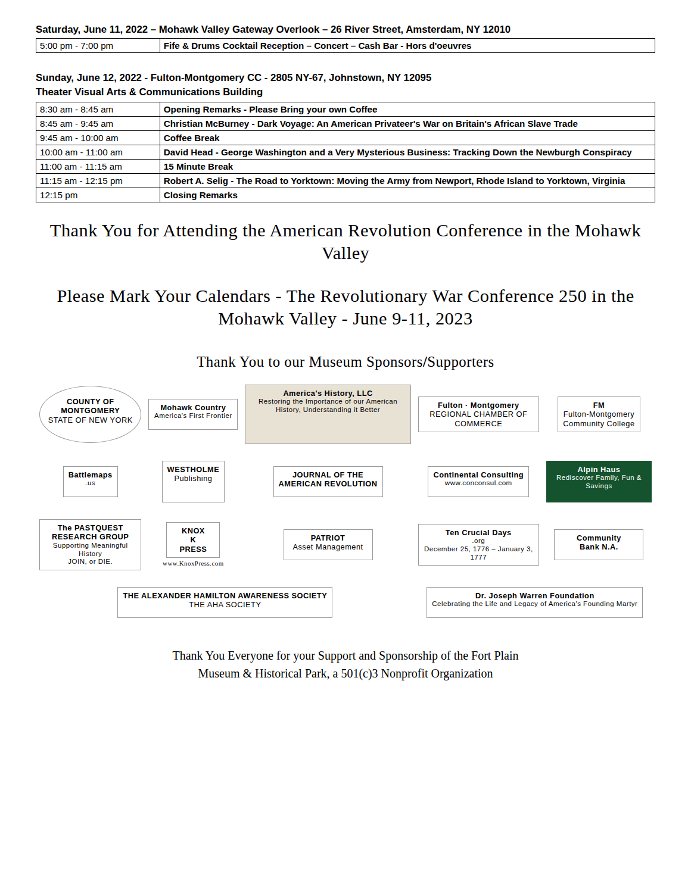Saturday, June 11, 2022 – Mohawk Valley Gateway Overlook – 26 River Street, Amsterdam, NY 12010
| 5:00 pm - 7:00 pm | Fife & Drums Cocktail Reception – Concert – Cash Bar - Hors d'oeuvres |
Sunday, June 12, 2022 - Fulton-Montgomery CC - 2805 NY-67, Johnstown, NY 12095
Theater Visual Arts & Communications Building
| 8:30 am - 8:45 am | Opening Remarks - Please Bring your own Coffee |
| 8:45 am - 9:45 am | Christian McBurney - Dark Voyage: An American Privateer's War on Britain's African Slave Trade |
| 9:45 am - 10:00 am | Coffee Break |
| 10:00 am - 11:00 am | David Head - George Washington and a Very Mysterious Business: Tracking Down the Newburgh Conspiracy |
| 11:00 am - 11:15 am | 15 Minute Break |
| 11:15 am - 12:15 pm | Robert A. Selig - The Road to Yorktown: Moving the Army from Newport, Rhode Island to Yorktown, Virginia |
| 12:15 pm | Closing Remarks |
Thank You for Attending the American Revolution Conference in the Mohawk Valley
Please Mark Your Calendars - The Revolutionary War Conference 250 in the Mohawk Valley - June 9-11, 2023
Thank You to our Museum Sponsors/Supporters
| COUNTY OF MONTGOMERY STATE OF NEW YORK | Mohawk Country America's First Frontier | America's History, LLC Restoring the Importance of our American History, Understanding it Better | Fulton · Montgomery REGIONAL CHAMBER OF COMMERCE | FM Fulton-Montgomery Community College |
| Battlemaps .us | WESTHOLME Publishing | JOURNAL OF THE AMERICAN REVOLUTION | Continental Consulting www.conconsul.com | Alpin Haus Rediscover Family, Fun & Savings |
| The PASTQUEST RESEARCH GROUP Supporting Meaningful History JOIN, or DIE. | KNOX K PRESS www.KnoxPress.com | PATRIOT Asset Management | Ten Crucial Days .org December 25, 1776 – January 3, 1777 | Community Bank N.A. |
| THE ALEXANDER HAMILTON AWARENESS SOCIETY THE AHA SOCIETY | Dr. Joseph Warren Foundation Celebrating the Life and Legacy of America's Founding Martyr |
Thank You Everyone for your Support and Sponsorship of the Fort Plain
Museum & Historical Park, a 501(c)3 Nonprofit Organization